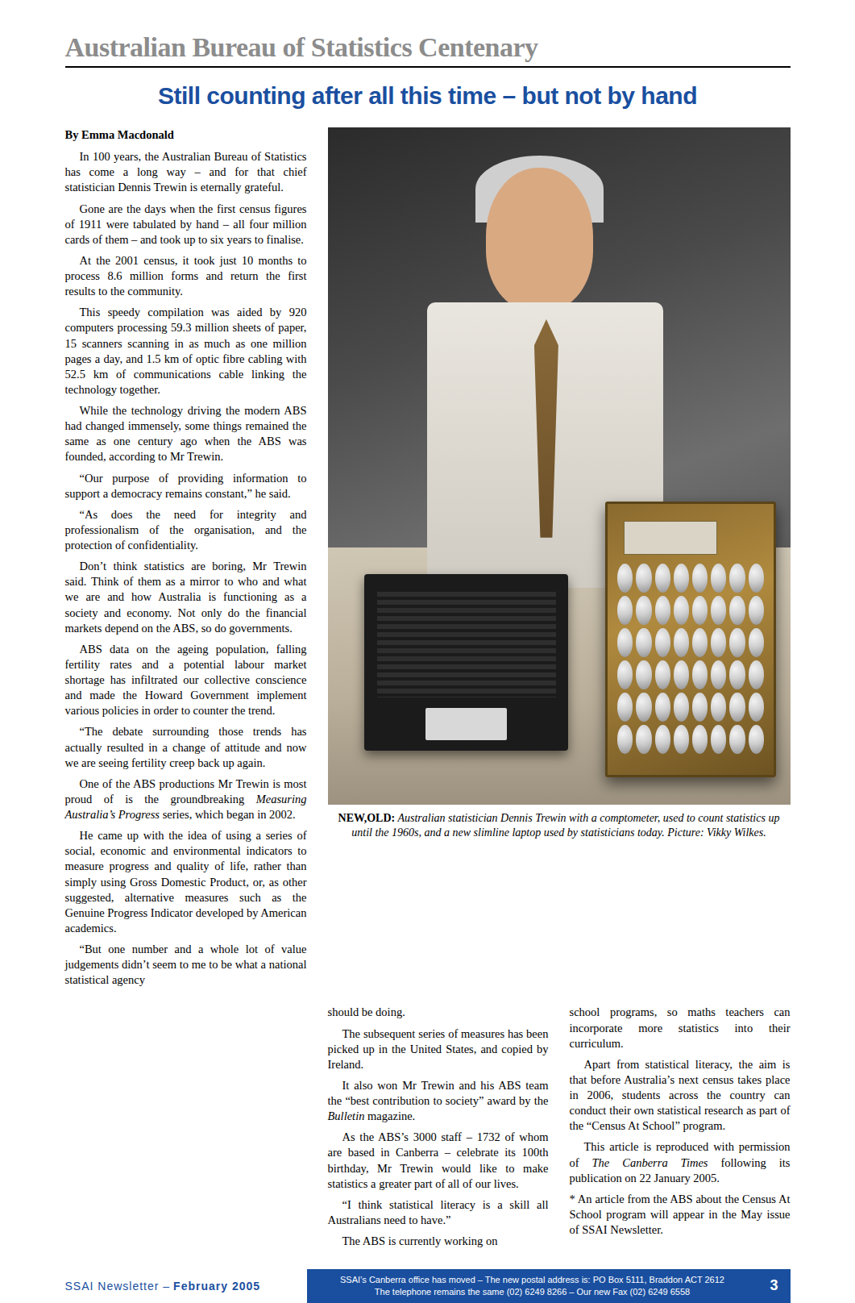Australian Bureau of Statistics Centenary
Still counting after all this time – but not by hand
By Emma Macdonald
In 100 years, the Australian Bureau of Statistics has come a long way – and for that chief statistician Dennis Trewin is eternally grateful.
Gone are the days when the first census figures of 1911 were tabulated by hand – all four million cards of them – and took up to six years to finalise.
At the 2001 census, it took just 10 months to process 8.6 million forms and return the first results to the community.
This speedy compilation was aided by 920 computers processing 59.3 million sheets of paper, 15 scanners scanning in as much as one million pages a day, and 1.5 km of optic fibre cabling with 52.5 km of communications cable linking the technology together.
While the technology driving the modern ABS had changed immensely, some things remained the same as one century ago when the ABS was founded, according to Mr Trewin.
“Our purpose of providing information to support a democracy remains constant,” he said.
“As does the need for integrity and professionalism of the organisation, and the protection of confidentiality.
Don’t think statistics are boring, Mr Trewin said. Think of them as a mirror to who and what we are and how Australia is functioning as a society and economy. Not only do the financial markets depend on the ABS, so do governments.
ABS data on the ageing population, falling fertility rates and a potential labour market shortage has infiltrated our collective conscience and made the Howard Government implement various policies in order to counter the trend.
“The debate surrounding those trends has actually resulted in a change of attitude and now we are seeing fertility creep back up again.
One of the ABS productions Mr Trewin is most proud of is the groundbreaking Measuring Australia’s Progress series, which began in 2002.
He came up with the idea of using a series of social, economic and environmental indicators to measure progress and quality of life, rather than simply using Gross Domestic Product, or, as other suggested, alternative measures such as the Genuine Progress Indicator developed by American academics.
“But one number and a whole lot of value judgements didn’t seem to me to be what a national statistical agency
NEW,OLD: Australian statistician Dennis Trewin with a comptometer, used to count statistics up until the 1960s, and a new slimline laptop used by statisticians today. Picture: Vikky Wilkes.
should be doing.
The subsequent series of measures has been picked up in the United States, and copied by Ireland.
It also won Mr Trewin and his ABS team the “best contribution to society” award by the Bulletin magazine.
As the ABS’s 3000 staff – 1732 of whom are based in Canberra – celebrate its 100th birthday, Mr Trewin would like to make statistics a greater part of all of our lives.
“I think statistical literacy is a skill all Australians need to have.”
The ABS is currently working on
school programs, so maths teachers can incorporate more statistics into their curriculum.
Apart from statistical literacy, the aim is that before Australia’s next census takes place in 2006, students across the country can conduct their own statistical research as part of the “Census At School” program.
This article is reproduced with permission of The Canberra Times following its publication on 22 January 2005.
* An article from the ABS about the Census At School program will appear in the May issue of SSAI Newsletter.
SSAI Newsletter – February 2005
SSAI’s Canberra office has moved – The new postal address is: PO Box 5111, Braddon ACT 2612
The telephone remains the same (02) 6249 8266 – Our new Fax (02) 6249 6558
3